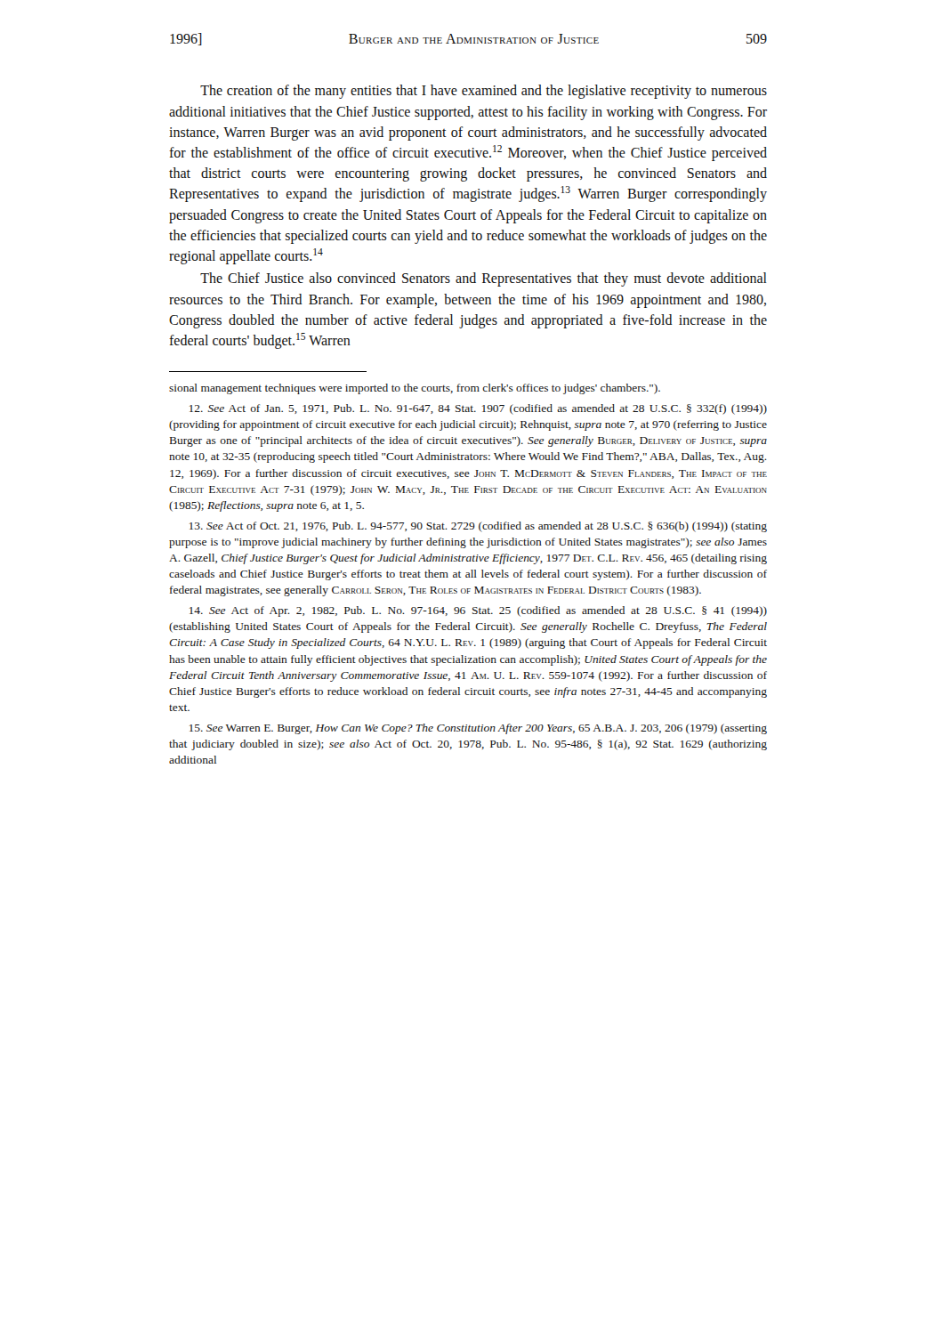1996] Burger and the Administration of Justice 509
The creation of the many entities that I have examined and the legislative receptivity to numerous additional initiatives that the Chief Justice supported, attest to his facility in working with Congress. For instance, Warren Burger was an avid proponent of court administrators, and he successfully advocated for the establishment of the office of circuit executive.12 Moreover, when the Chief Justice perceived that district courts were encountering growing docket pressures, he convinced Senators and Representatives to expand the jurisdiction of magistrate judges.13 Warren Burger correspondingly persuaded Congress to create the United States Court of Appeals for the Federal Circuit to capitalize on the efficiencies that specialized courts can yield and to reduce somewhat the workloads of judges on the regional appellate courts.14
The Chief Justice also convinced Senators and Representatives that they must devote additional resources to the Third Branch. For example, between the time of his 1969 appointment and 1980, Congress doubled the number of active federal judges and appropriated a five-fold increase in the federal courts' budget.15 Warren
sional management techniques were imported to the courts, from clerk's offices to judges' chambers.").
12. See Act of Jan. 5, 1971, Pub. L. No. 91-647, 84 Stat. 1907 (codified as amended at 28 U.S.C. § 332(f) (1994)) (providing for appointment of circuit executive for each judicial circuit); Rehnquist, supra note 7, at 970 (referring to Justice Burger as one of "principal architects of the idea of circuit executives"). See generally Burger, Delivery of Justice, supra note 10, at 32-35 (reproducing speech titled "Court Administrators: Where Would We Find Them?," ABA, Dallas, Tex., Aug. 12, 1969). For a further discussion of circuit executives, see John T. McDermott & Steven Flanders, The Impact of the Circuit Executive Act 7-31 (1979); John W. Macy, Jr., The First Decade of the Circuit Executive Act: An Evaluation (1985); Reflections, supra note 6, at 1, 5.
13. See Act of Oct. 21, 1976, Pub. L. 94-577, 90 Stat. 2729 (codified as amended at 28 U.S.C. § 636(b) (1994)) (stating purpose is to "improve judicial machinery by further defining the jurisdiction of United States magistrates"); see also James A. Gazell, Chief Justice Burger's Quest for Judicial Administrative Efficiency, 1977 Det. C.L. Rev. 456, 465 (detailing rising caseloads and Chief Justice Burger's efforts to treat them at all levels of federal court system). For a further discussion of federal magistrates, see generally Carroll Seron, The Roles of Magistrates in Federal District Courts (1983).
14. See Act of Apr. 2, 1982, Pub. L. No. 97-164, 96 Stat. 25 (codified as amended at 28 U.S.C. § 41 (1994)) (establishing United States Court of Appeals for the Federal Circuit). See generally Rochelle C. Dreyfuss, The Federal Circuit: A Case Study in Specialized Courts, 64 N.Y.U. L. Rev. 1 (1989) (arguing that Court of Appeals for Federal Circuit has been unable to attain fully efficient objectives that specialization can accomplish); United States Court of Appeals for the Federal Circuit Tenth Anniversary Commemorative Issue, 41 Am. U. L. Rev. 559-1074 (1992). For a further discussion of Chief Justice Burger's efforts to reduce workload on federal circuit courts, see infra notes 27-31, 44-45 and accompanying text.
15. See Warren E. Burger, How Can We Cope? The Constitution After 200 Years, 65 A.B.A. J. 203, 206 (1979) (asserting that judiciary doubled in size); see also Act of Oct. 20, 1978, Pub. L. No. 95-486, § 1(a), 92 Stat. 1629 (authorizing additional